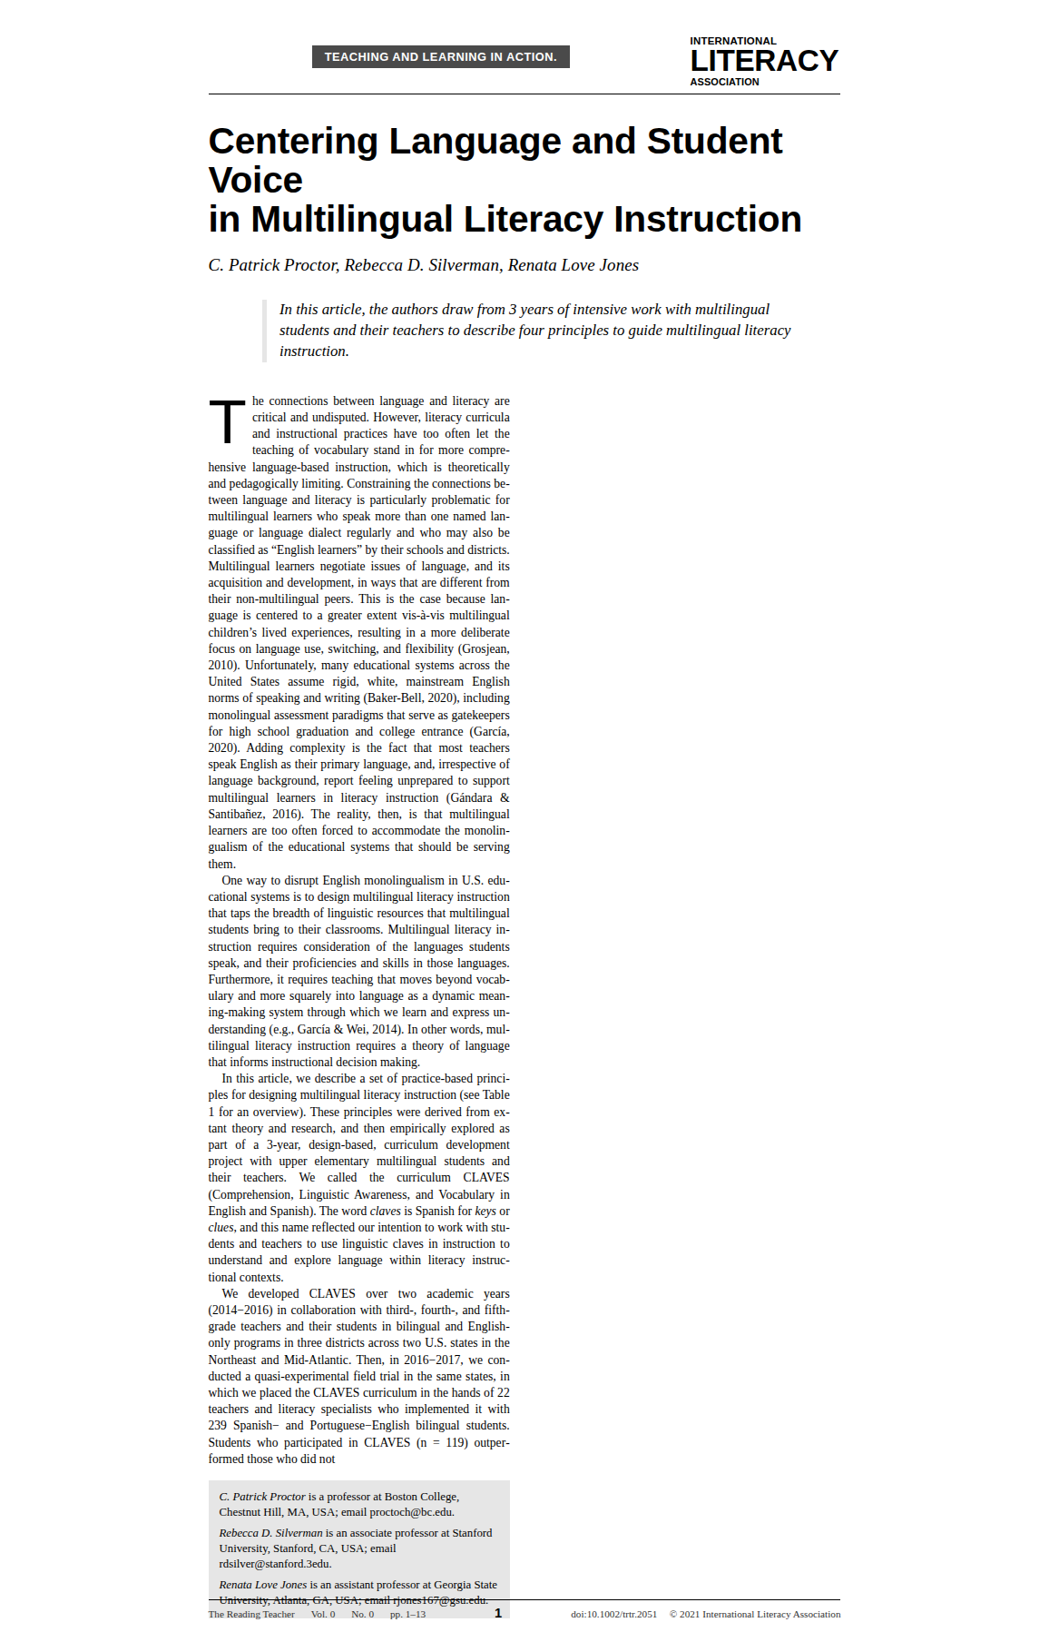Teaching and Learning in Action.
INTERNATIONAL
LITERACY ASSOCIATION
Centering Language and Student Voice
in Multilingual Literacy Instruction
C. Patrick Proctor, Rebecca D. Silverman, Renata Love Jones
In this article, the authors draw from 3 years of intensive work with multilingual students and their teachers to describe four principles to guide multilingual literacy instruction.
The connections between language and literacy are critical and undisputed. However, literacy curricula and instructional practices have too often let the teaching of vocabulary stand in for more comprehensive language-based instruction, which is theoretically and pedagogically limiting. Constraining the connections between language and literacy is particularly problematic for multilingual learners who speak more than one named language or language dialect regularly and who may also be classified as “English learners” by their schools and districts. Multilingual learners negotiate issues of language, and its acquisition and development, in ways that are different from their non-multilingual peers. This is the case because language is centered to a greater extent vis-à-vis multilingual children’s lived experiences, resulting in a more deliberate focus on language use, switching, and flexibility (Grosjean, 2010). Unfortunately, many educational systems across the United States assume rigid, white, mainstream English norms of speaking and writing (Baker-Bell, 2020), including monolingual assessment paradigms that serve as gatekeepers for high school graduation and college entrance (García, 2020). Adding complexity is the fact that most teachers speak English as their primary language, and, irrespective of language background, report feeling unprepared to support multilingual learners in literacy instruction (Gándara & Santibañez, 2016). The reality, then, is that multilingual learners are too often forced to accommodate the monolingualism of the educational systems that should be serving them.
One way to disrupt English monolingualism in U.S. educational systems is to design multilingual literacy instruction that taps the breadth of linguistic resources that multilingual students bring to their classrooms. Multilingual literacy instruction requires consideration of the languages students speak, and their proficiencies and skills in those languages. Furthermore, it requires teaching that moves beyond vocabulary and more squarely into language as a dynamic meaning-making system through which we learn and express understanding (e.g., García & Wei, 2014). In other words, multilingual literacy instruction requires a theory of language that informs instructional decision making.
In this article, we describe a set of practice-based principles for designing multilingual literacy instruction (see Table 1 for an overview). These principles were derived from extant theory and research, and then empirically explored as part of a 3-year, design-based, curriculum development project with upper elementary multilingual students and their teachers. We called the curriculum CLAVES (Comprehension, Linguistic Awareness, and Vocabulary in English and Spanish). The word claves is Spanish for keys or clues, and this name reflected our intention to work with students and teachers to use linguistic claves in instruction to understand and explore language within literacy instructional contexts.
We developed CLAVES over two academic years (2014−2016) in collaboration with third-, fourth-, and fifth-grade teachers and their students in bilingual and English-only programs in three districts across two U.S. states in the Northeast and Mid-Atlantic. Then, in 2016−2017, we conducted a quasi-experimental field trial in the same states, in which we placed the CLAVES curriculum in the hands of 22 teachers and literacy specialists who implemented it with 239 Spanish− and Portuguese−English bilingual students. Students who participated in CLAVES (n = 119) outperformed those who did not
C. Patrick Proctor is a professor at Boston College, Chestnut Hill, MA, USA; email proctoch@bc.edu.
Rebecca D. Silverman is an associate professor at Stanford University, Stanford, CA, USA; email rdsilver@stanford.3edu.
Renata Love Jones is an assistant professor at Georgia State University, Atlanta, GA, USA; email rjones167@gsu.edu.
The Reading Teacher Vol. 0 No. 0 pp. 1–13
1
doi:10.1002/trtr.2051 © 2021 International Literacy Association